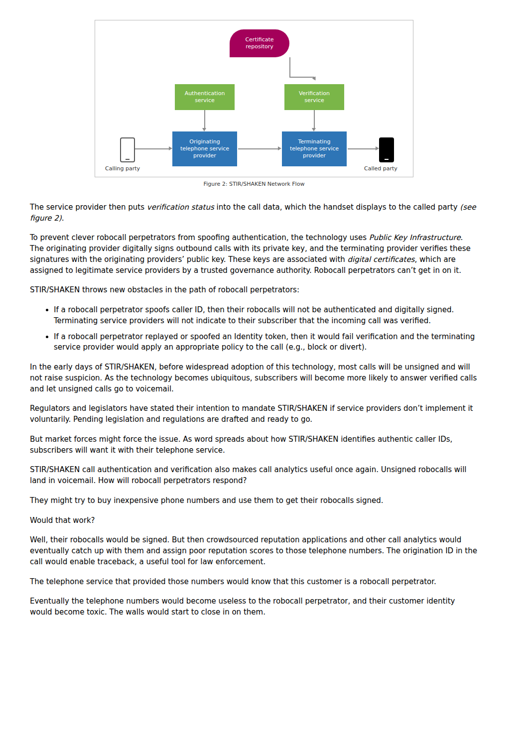Certificate
repository
Authentication
service
Verification
service
Originating
telephone service
provider
Terminating
telephone service
provider
Calling party
Called party
Figure 2: STIR/SHAKEN Network Flow
The service provider then puts verification status into the call data, which the handset displays to the called party (see figure 2).
To prevent clever robocall perpetrators from spoofing authentication, the technology uses Public Key Infrastructure. The originating provider digitally signs outbound calls with its private key, and the terminating provider verifies these signatures with the originating providers’ public key. These keys are associated with digital certificates, which are assigned to legitimate service providers by a trusted governance authority. Robocall perpetrators can’t get in on it.
STIR/SHAKEN throws new obstacles in the path of robocall perpetrators:
If a robocall perpetrator spoofs caller ID, then their robocalls will not be authenticated and digitally signed. Terminating service providers will not indicate to their subscriber that the incoming call was verified.
If a robocall perpetrator replayed or spoofed an Identity token, then it would fail verification and the terminating service provider would apply an appropriate policy to the call (e.g., block or divert).
In the early days of STIR/SHAKEN, before widespread adoption of this technology, most calls will be unsigned and will not raise suspicion. As the technology becomes ubiquitous, subscribers will become more likely to answer verified calls and let unsigned calls go to voicemail.
Regulators and legislators have stated their intention to mandate STIR/SHAKEN if service providers don’t implement it voluntarily. Pending legislation and regulations are drafted and ready to go.
But market forces might force the issue. As word spreads about how STIR/SHAKEN identifies authentic caller IDs, subscribers will want it with their telephone service.
STIR/SHAKEN call authentication and verification also makes call analytics useful once again. Unsigned robocalls will land in voicemail. How will robocall perpetrators respond?
They might try to buy inexpensive phone numbers and use them to get their robocalls signed.
Would that work?
Well, their robocalls would be signed. But then crowdsourced reputation applications and other call analytics would eventually catch up with them and assign poor reputation scores to those telephone numbers. The origination ID in the call would enable traceback, a useful tool for law enforcement.
The telephone service that provided those numbers would know that this customer is a robocall perpetrator.
Eventually the telephone numbers would become useless to the robocall perpetrator, and their customer identity would become toxic. The walls would start to close in on them.